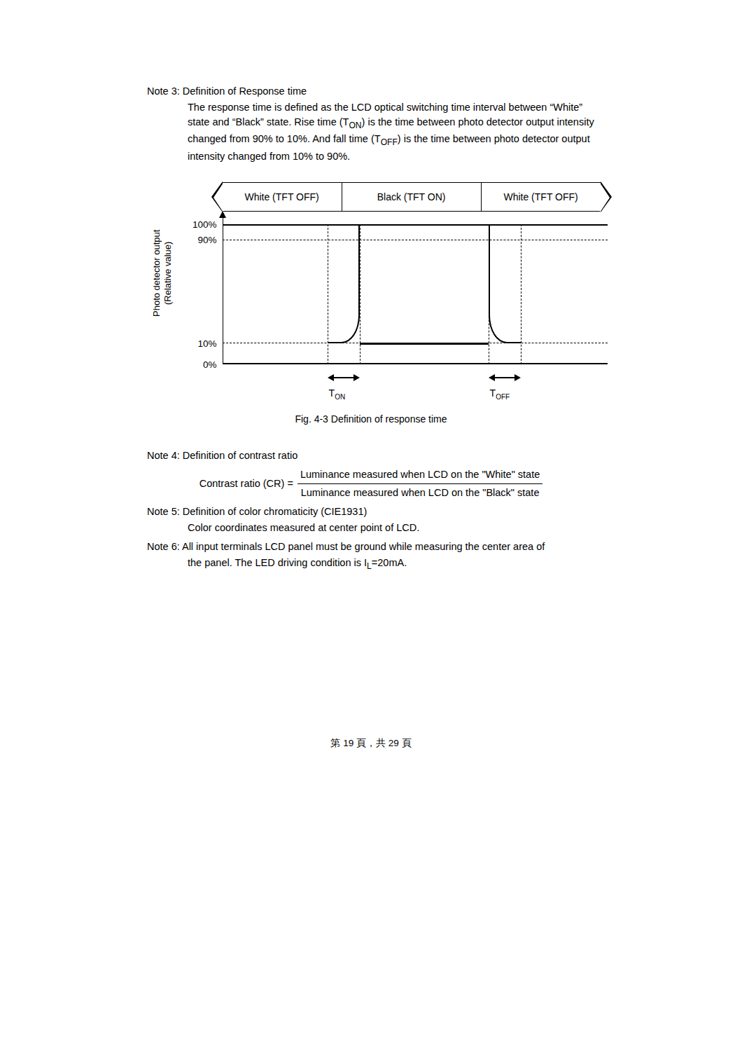Note 3: Definition of Response time
The response time is defined as the LCD optical switching time interval between “White” state and “Black” state. Rise time (TON) is the time between photo detector output intensity changed from 90% to 10%. And fall time (TOFF) is the time between photo detector output intensity changed from 10% to 90%.
Photo detector output
(Relative value)
White (TFT OFF)
Black (TFT ON)
White (TFT OFF)
100%
90%
10%
0%
TON
TOFF
Fig. 4-3 Definition of response time
Note 4: Definition of contrast ratio
Contrast ratio (CR) = Luminance measured when LCD on the "White" state Luminance measured when LCD on the "Black" state
Note 5: Definition of color chromaticity (CIE1931)
Color coordinates measured at center point of LCD.
Note 6: All input terminals LCD panel must be ground while measuring the center area of
the panel. The LED driving condition is IL=20mA.
第 19 頁，共 29 頁